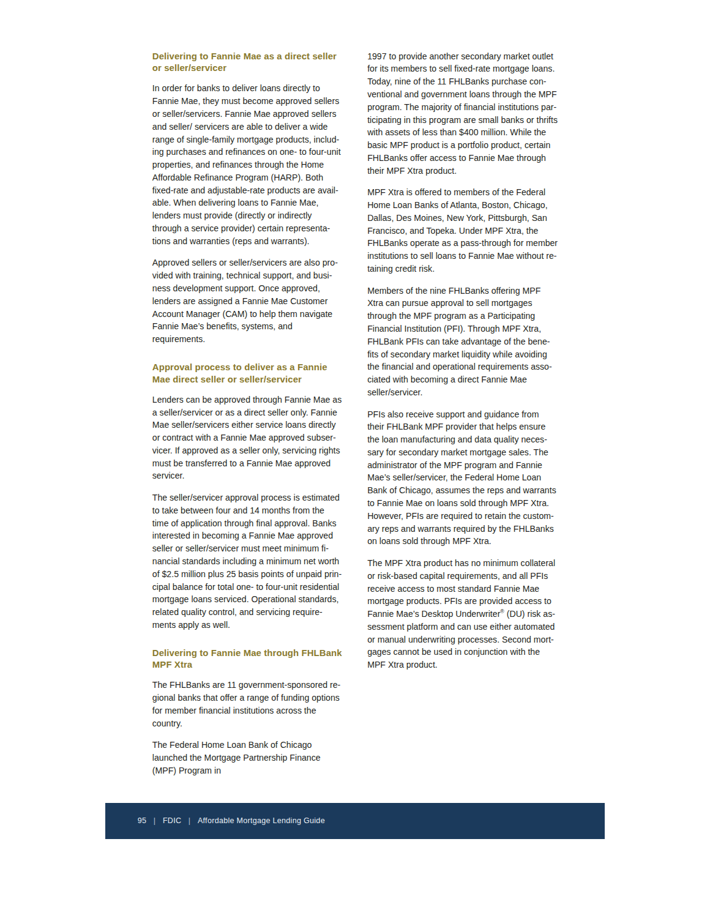Delivering to Fannie Mae as a direct seller or seller/servicer
In order for banks to deliver loans directly to Fannie Mae, they must become approved sellers or seller/servicers. Fannie Mae approved sellers and seller/ servicers are able to deliver a wide range of single-family mortgage products, including purchases and refinances on one- to four-unit properties, and refinances through the Home Affordable Refinance Program (HARP). Both fixed-rate and adjustable-rate products are available. When delivering loans to Fannie Mae, lenders must provide (directly or indirectly through a service provider) certain representations and warranties (reps and warrants).
Approved sellers or seller/servicers are also provided with training, technical support, and business development support. Once approved, lenders are assigned a Fannie Mae Customer Account Manager (CAM) to help them navigate Fannie Mae’s benefits, systems, and requirements.
Approval process to deliver as a Fannie Mae direct seller or seller/servicer
Lenders can be approved through Fannie Mae as a seller/servicer or as a direct seller only. Fannie Mae seller/servicers either service loans directly or contract with a Fannie Mae approved subservicer. If approved as a seller only, servicing rights must be transferred to a Fannie Mae approved servicer.
The seller/servicer approval process is estimated to take between four and 14 months from the time of application through final approval. Banks interested in becoming a Fannie Mae approved seller or seller/servicer must meet minimum financial standards including a minimum net worth of $2.5 million plus 25 basis points of unpaid principal balance for total one- to four-unit residential mortgage loans serviced. Operational standards, related quality control, and servicing requirements apply as well.
Delivering to Fannie Mae through FHLBank MPF Xtra
The FHLBanks are 11 government-sponsored regional banks that offer a range of funding options for member financial institutions across the country.
The Federal Home Loan Bank of Chicago launched the Mortgage Partnership Finance (MPF) Program in
1997 to provide another secondary market outlet for its members to sell fixed-rate mortgage loans. Today, nine of the 11 FHLBanks purchase conventional and government loans through the MPF program. The majority of financial institutions participating in this program are small banks or thrifts with assets of less than $400 million. While the basic MPF product is a portfolio product, certain FHLBanks offer access to Fannie Mae through their MPF Xtra product.
MPF Xtra is offered to members of the Federal Home Loan Banks of Atlanta, Boston, Chicago, Dallas, Des Moines, New York, Pittsburgh, San Francisco, and Topeka. Under MPF Xtra, the FHLBanks operate as a pass-through for member institutions to sell loans to Fannie Mae without retaining credit risk.
Members of the nine FHLBanks offering MPF Xtra can pursue approval to sell mortgages through the MPF program as a Participating Financial Institution (PFI). Through MPF Xtra, FHLBank PFIs can take advantage of the benefits of secondary market liquidity while avoiding the financial and operational requirements associated with becoming a direct Fannie Mae seller/servicer.
PFIs also receive support and guidance from their FHLBank MPF provider that helps ensure the loan manufacturing and data quality necessary for secondary market mortgage sales. The administrator of the MPF program and Fannie Mae’s seller/servicer, the Federal Home Loan Bank of Chicago, assumes the reps and warrants to Fannie Mae on loans sold through MPF Xtra. However, PFIs are required to retain the customary reps and warrants required by the FHLBanks on loans sold through MPF Xtra.
The MPF Xtra product has no minimum collateral or risk-based capital requirements, and all PFIs receive access to most standard Fannie Mae mortgage products. PFIs are provided access to Fannie Mae’s Desktop Underwriter® (DU) risk assessment platform and can use either automated or manual underwriting processes. Second mortgages cannot be used in conjunction with the MPF Xtra product.
95 | FDIC | Affordable Mortgage Lending Guide